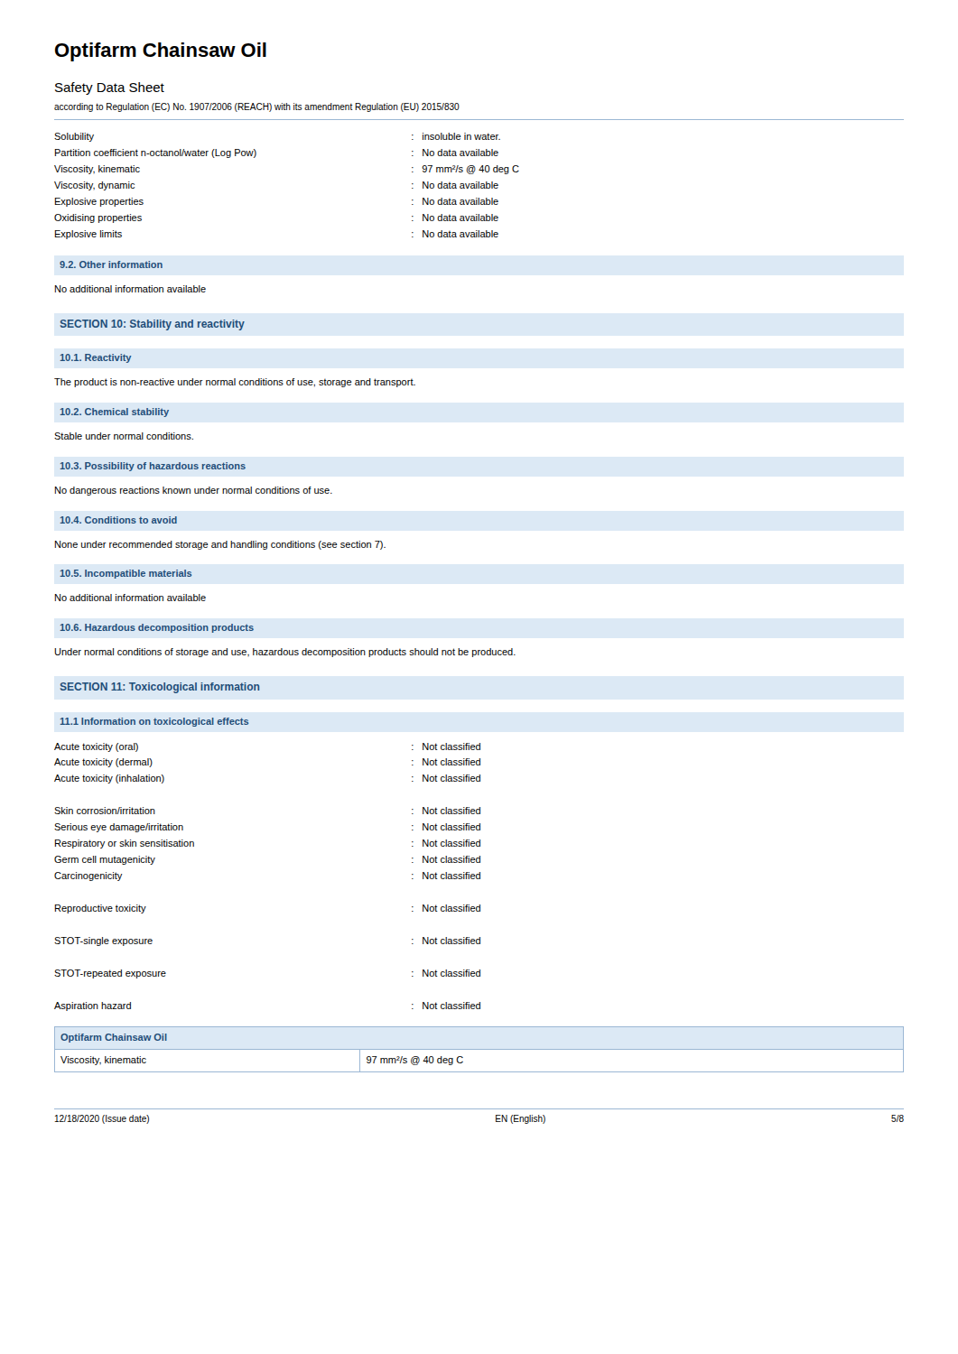Optifarm Chainsaw Oil
Safety Data Sheet
according to Regulation (EC) No. 1907/2006 (REACH) with its amendment Regulation (EU) 2015/830
| Solubility | : | insoluble in water. |
| Partition coefficient n-octanol/water (Log Pow) | : | No data available |
| Viscosity, kinematic | : | 97 mm²/s @ 40 deg C |
| Viscosity, dynamic | : | No data available |
| Explosive properties | : | No data available |
| Oxidising properties | : | No data available |
| Explosive limits | : | No data available |
9.2. Other information
No additional information available
SECTION 10: Stability and reactivity
10.1. Reactivity
The product is non-reactive under normal conditions of use, storage and transport.
10.2. Chemical stability
Stable under normal conditions.
10.3. Possibility of hazardous reactions
No dangerous reactions known under normal conditions of use.
10.4. Conditions to avoid
None under recommended storage and handling conditions (see section 7).
10.5. Incompatible materials
No additional information available
10.6. Hazardous decomposition products
Under normal conditions of storage and use, hazardous decomposition products should not be produced.
SECTION 11: Toxicological information
11.1 Information on toxicological effects
| Acute toxicity (oral) | : | Not classified |
| Acute toxicity (dermal) | : | Not classified |
| Acute toxicity (inhalation) | : | Not classified |
| Skin corrosion/irritation | : | Not classified |
| Serious eye damage/irritation | : | Not classified |
| Respiratory or skin sensitisation | : | Not classified |
| Germ cell mutagenicity | : | Not classified |
| Carcinogenicity | : | Not classified |
| Reproductive toxicity | : | Not classified |
| STOT-single exposure | : | Not classified |
| STOT-repeated exposure | : | Not classified |
| Aspiration hazard | : | Not classified |
| Optifarm Chainsaw Oil |
| --- |
| Viscosity, kinematic | 97 mm²/s @ 40 deg C |
12/18/2020 (Issue date) EN (English) 5/8